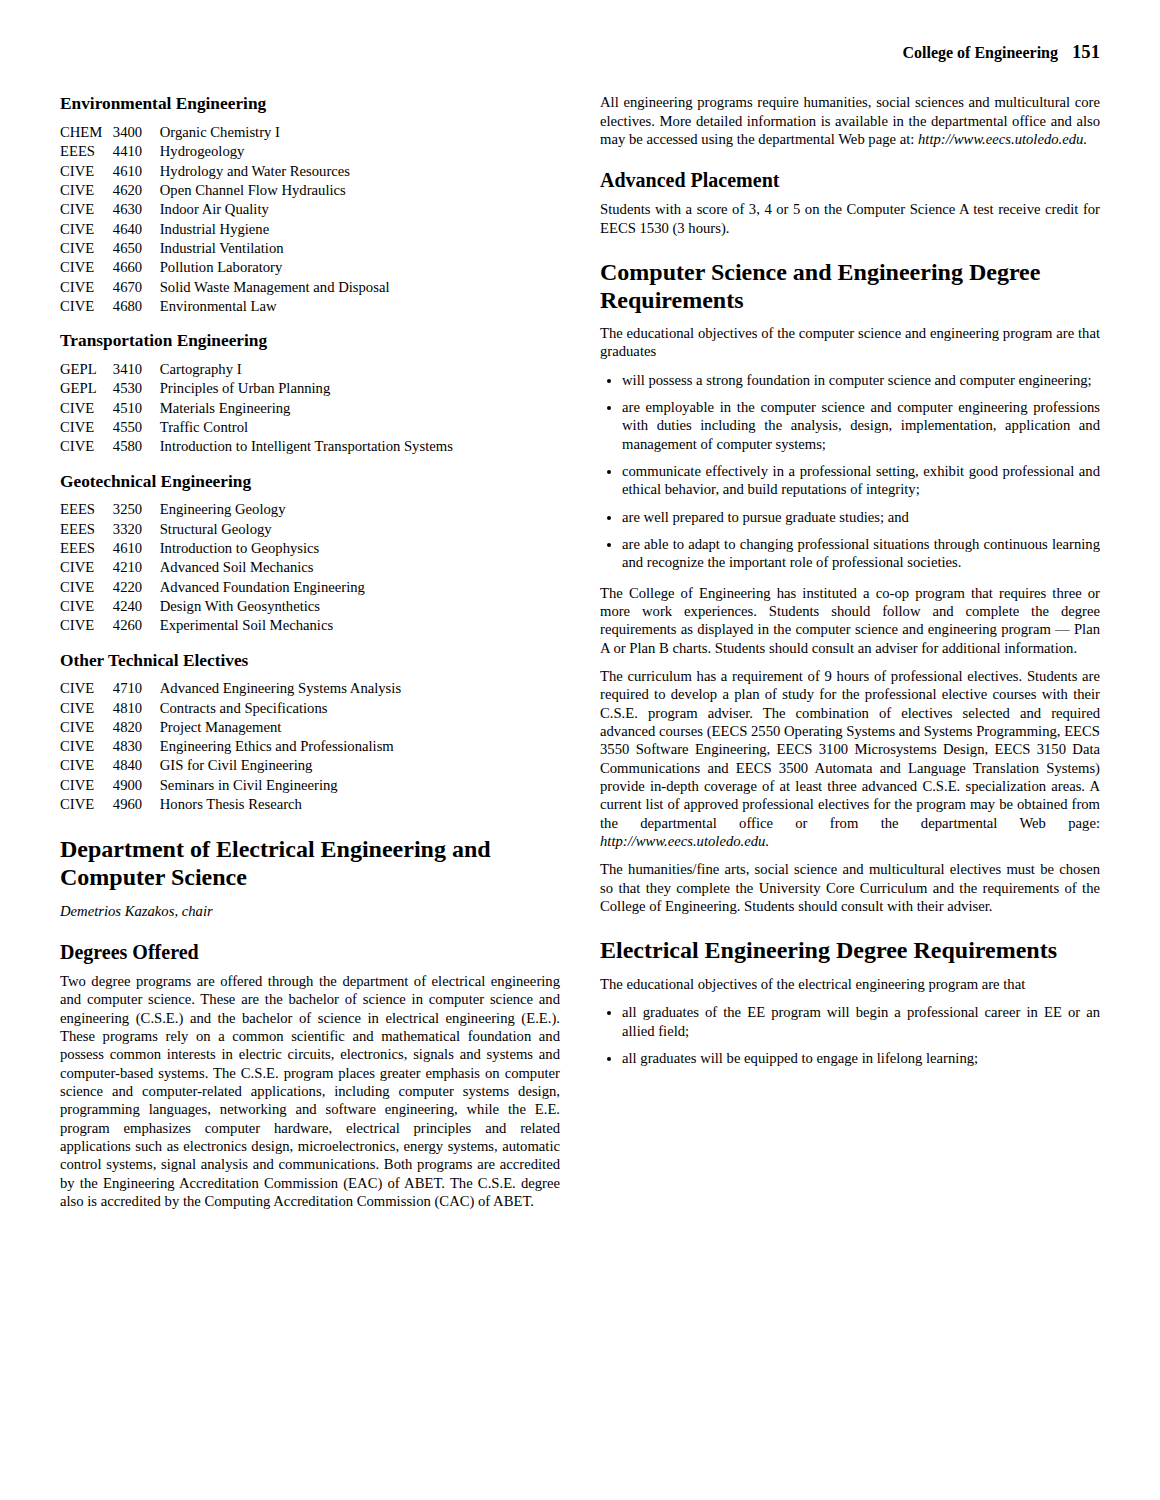College of Engineering 151
Environmental Engineering
| CHEM | 3400 | Organic Chemistry I |
| EEES | 4410 | Hydrogeology |
| CIVE | 4610 | Hydrology and Water Resources |
| CIVE | 4620 | Open Channel Flow Hydraulics |
| CIVE | 4630 | Indoor Air Quality |
| CIVE | 4640 | Industrial Hygiene |
| CIVE | 4650 | Industrial Ventilation |
| CIVE | 4660 | Pollution Laboratory |
| CIVE | 4670 | Solid Waste Management and Disposal |
| CIVE | 4680 | Environmental Law |
Transportation Engineering
| GEPL | 3410 | Cartography I |
| GEPL | 4530 | Principles of Urban Planning |
| CIVE | 4510 | Materials Engineering |
| CIVE | 4550 | Traffic Control |
| CIVE | 4580 | Introduction to Intelligent Transportation Systems |
Geotechnical Engineering
| EEES | 3250 | Engineering Geology |
| EEES | 3320 | Structural Geology |
| EEES | 4610 | Introduction to Geophysics |
| CIVE | 4210 | Advanced Soil Mechanics |
| CIVE | 4220 | Advanced Foundation Engineering |
| CIVE | 4240 | Design With Geosynthetics |
| CIVE | 4260 | Experimental Soil Mechanics |
Other Technical Electives
| CIVE | 4710 | Advanced Engineering Systems Analysis |
| CIVE | 4810 | Contracts and Specifications |
| CIVE | 4820 | Project Management |
| CIVE | 4830 | Engineering Ethics and Professionalism |
| CIVE | 4840 | GIS for Civil Engineering |
| CIVE | 4900 | Seminars in Civil Engineering |
| CIVE | 4960 | Honors Thesis Research |
Department of Electrical Engineering and Computer Science
Demetrios Kazakos, chair
Degrees Offered
Two degree programs are offered through the department of electrical engineering and computer science. These are the bachelor of science in computer science and engineering (C.S.E.) and the bachelor of science in electrical engineering (E.E.). These programs rely on a common scientific and mathematical foundation and possess common interests in electric circuits, electronics, signals and systems and computer-based systems. The C.S.E. program places greater emphasis on computer science and computer-related applications, including computer systems design, programming languages, networking and software engineering, while the E.E. program emphasizes computer hardware, electrical principles and related applications such as electronics design, microelectronics, energy systems, automatic control systems, signal analysis and communications. Both programs are accredited by the Engineering Accreditation Commission (EAC) of ABET. The C.S.E. degree also is accredited by the Computing Accreditation Commission (CAC) of ABET.
All engineering programs require humanities, social sciences and multicultural core electives. More detailed information is available in the departmental office and also may be accessed using the departmental Web page at: http://www.eecs.utoledo.edu.
Advanced Placement
Students with a score of 3, 4 or 5 on the Computer Science A test receive credit for EECS 1530 (3 hours).
Computer Science and Engineering Degree Requirements
The educational objectives of the computer science and engineering program are that graduates
will possess a strong foundation in computer science and computer engineering;
are employable in the computer science and computer engineering professions with duties including the analysis, design, implementation, application and management of computer systems;
communicate effectively in a professional setting, exhibit good professional and ethical behavior, and build reputations of integrity;
are well prepared to pursue graduate studies; and
are able to adapt to changing professional situations through continuous learning and recognize the important role of professional societies.
The College of Engineering has instituted a co-op program that requires three or more work experiences. Students should follow and complete the degree requirements as displayed in the computer science and engineering program — Plan A or Plan B charts. Students should consult an adviser for additional information.
The curriculum has a requirement of 9 hours of professional electives. Students are required to develop a plan of study for the professional elective courses with their C.S.E. program adviser. The combination of electives selected and required advanced courses (EECS 2550 Operating Systems and Systems Programming, EECS 3550 Software Engineering, EECS 3100 Microsystems Design, EECS 3150 Data Communications and EECS 3500 Automata and Language Translation Systems) provide in-depth coverage of at least three advanced C.S.E. specialization areas. A current list of approved professional electives for the program may be obtained from the departmental office or from the departmental Web page: http://www.eecs.utoledo.edu.
The humanities/fine arts, social science and multicultural electives must be chosen so that they complete the University Core Curriculum and the requirements of the College of Engineering. Students should consult with their adviser.
Electrical Engineering Degree Requirements
The educational objectives of the electrical engineering program are that
all graduates of the EE program will begin a professional career in EE or an allied field;
all graduates will be equipped to engage in lifelong learning;